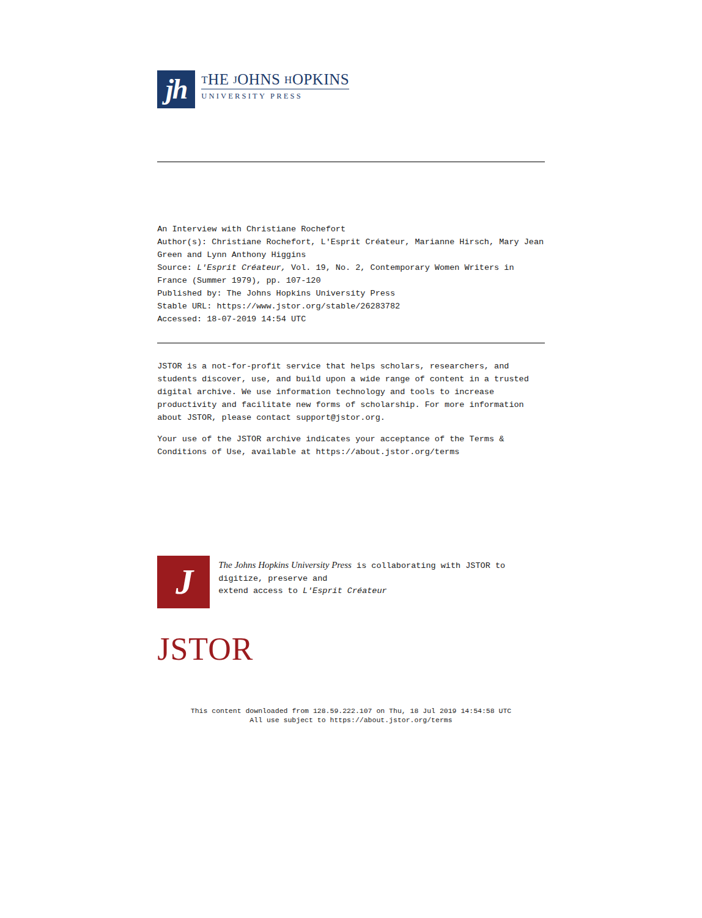jh
THE JOHNS HOPKINS
UNIVERSITY PRESS
An Interview with Christiane Rochefort
Author(s): Christiane Rochefort, L'Esprit Créateur, Marianne Hirsch, Mary Jean Green and Lynn Anthony Higgins
Source: L'Esprit Créateur, Vol. 19, No. 2, Contemporary Women Writers in France (Summer 1979), pp. 107-120
Published by: The Johns Hopkins University Press
Stable URL: https://www.jstor.org/stable/26283782
Accessed: 18-07-2019 14:54 UTC
JSTOR is a not-for-profit service that helps scholars, researchers, and students discover, use, and build upon a wide range of content in a trusted digital archive. We use information technology and tools to increase productivity and facilitate new forms of scholarship. For more information about JSTOR, please contact support@jstor.org.
Your use of the JSTOR archive indicates your acceptance of the Terms & Conditions of Use, available at https://about.jstor.org/terms
J
The Johns Hopkins University Press is collaborating with JSTOR to digitize, preserve and
extend access to L'Esprit Créateur
JSTOR
This content downloaded from 128.59.222.107 on Thu, 18 Jul 2019 14:54:58 UTC
All use subject to https://about.jstor.org/terms